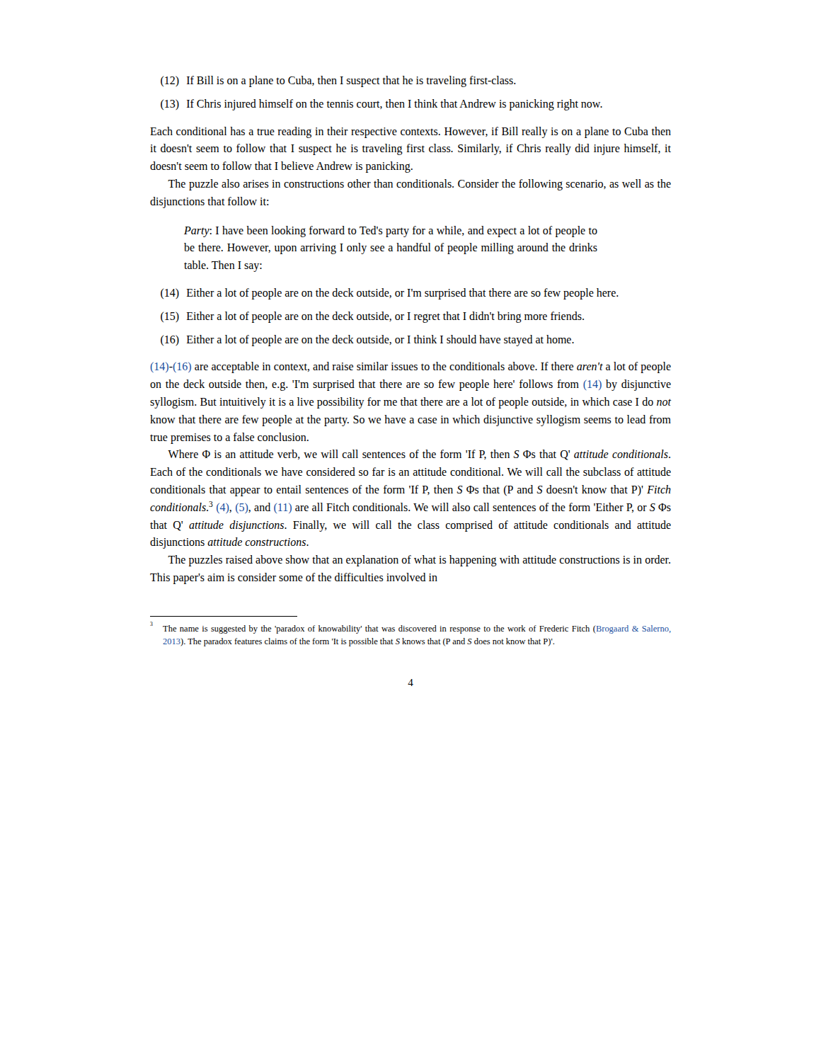(12)
If Bill is on a plane to Cuba, then I suspect that he is traveling first-class.
(13)
If Chris injured himself on the tennis court, then I think that Andrew is panicking right now.
Each conditional has a true reading in their respective contexts. However, if Bill really is on a plane to Cuba then it doesn't seem to follow that I suspect he is traveling first class. Similarly, if Chris really did injure himself, it doesn't seem to follow that I believe Andrew is panicking.
The puzzle also arises in constructions other than conditionals. Consider the following scenario, as well as the disjunctions that follow it:
Party: I have been looking forward to Ted's party for a while, and expect a lot of people to be there. However, upon arriving I only see a handful of people milling around the drinks table. Then I say:
(14)
Either a lot of people are on the deck outside, or I'm surprised that there are so few people here.
(15)
Either a lot of people are on the deck outside, or I regret that I didn't bring more friends.
(16)
Either a lot of people are on the deck outside, or I think I should have stayed at home.
(14)-(16) are acceptable in context, and raise similar issues to the conditionals above. If there aren't a lot of people on the deck outside then, e.g. 'I'm surprised that there are so few people here' follows from (14) by disjunctive syllogism. But intuitively it is a live possibility for me that there are a lot of people outside, in which case I do not know that there are few people at the party. So we have a case in which disjunctive syllogism seems to lead from true premises to a false conclusion.
Where Φ is an attitude verb, we will call sentences of the form 'If P, then S Φs that Q' attitude conditionals. Each of the conditionals we have considered so far is an attitude conditional. We will call the subclass of attitude conditionals that appear to entail sentences of the form 'If P, then S Φs that (P and S doesn't know that P)' Fitch conditionals.3 (4), (5), and (11) are all Fitch conditionals. We will also call sentences of the form 'Either P, or S Φs that Q' attitude disjunctions. Finally, we will call the class comprised of attitude conditionals and attitude disjunctions attitude constructions.
The puzzles raised above show that an explanation of what is happening with attitude constructions is in order. This paper's aim is consider some of the difficulties involved in
3 The name is suggested by the 'paradox of knowability' that was discovered in response to the work of Frederic Fitch (Brogaard & Salerno, 2013). The paradox features claims of the form 'It is possible that S knows that (P and S does not know that P)'.
4